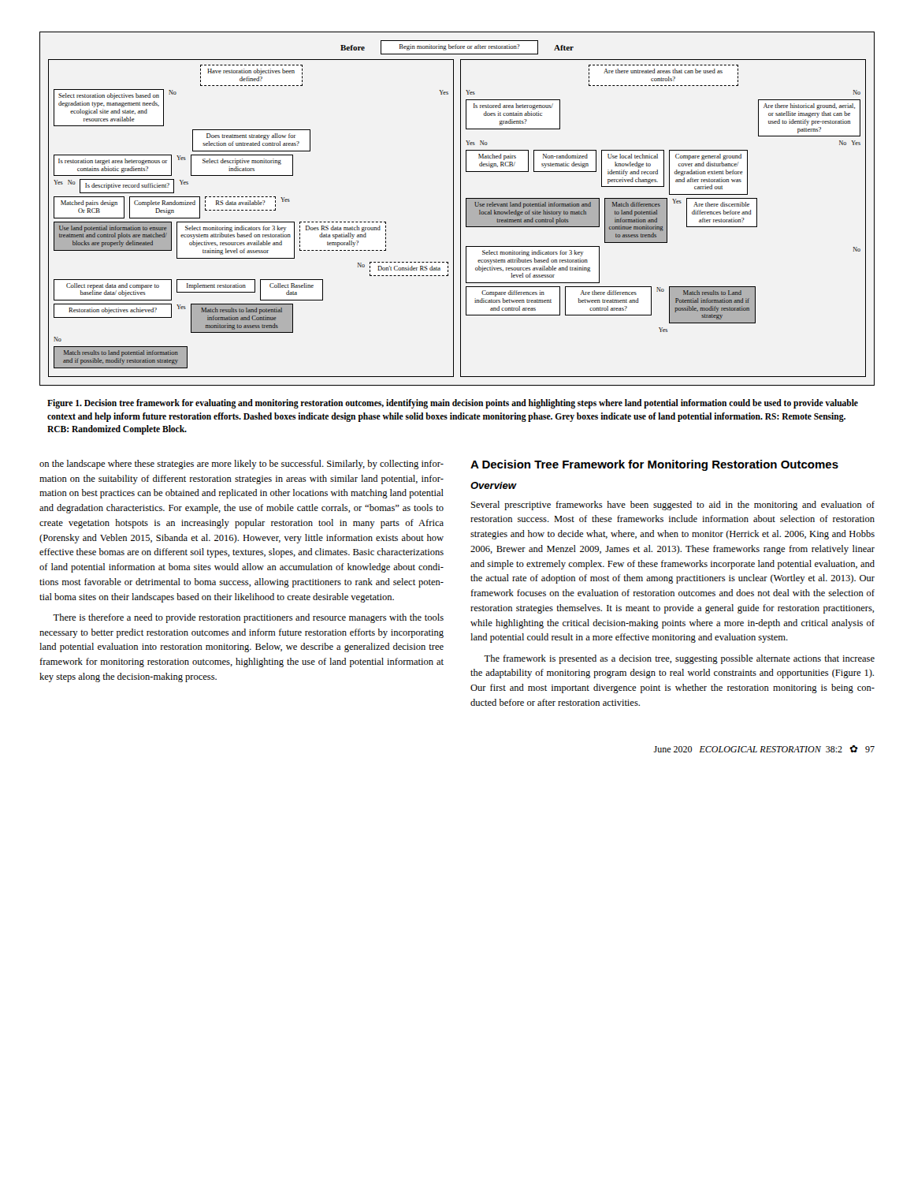Before
Begin monitoring before or after restoration?
After
Have restoration objectives been defined?
Select restoration objectives based on degradation type, management needs, ecological site and state, and resources available
No
Yes
Does treatment strategy allow for selection of untreated control areas?
Is restoration target area heterogenous or contains abiotic gradients?
Yes
Select descriptive monitoring indicators
Yes No
Is descriptive record sufficient?
Yes
Matched pairs design Or RCB
Complete Randomized Design
RS data available?
Yes
Use land potential information to ensure treatment and control plots are matched/ blocks are properly delineated
Select monitoring indicators for 3 key ecosystem attributes based on restoration objectives, resources available and training level of assessor
Does RS data match ground data spatially and temporally?
No
Don't Consider RS data
Collect repeat data and compare to baseline data/ objectives
Implement restoration
Collect Baseline data
Restoration objectives achieved?
Yes
Match results to land potential information and Continue monitoring to assess trends
No
Match results to land potential information and if possible, modify restoration strategy
Are there untreated areas that can be used as controls?
Yes
No
Is restored area heterogenous/ does it contain abiotic gradients?
Are there historical ground, aerial, or satellite imagery that can be used to identify pre-restoration patterns?
Yes No
No Yes
Matched pairs design, RCB/
Non-randomized systematic design
Use local technical knowledge to identify and record perceived changes.
Compare general ground cover and disturbance/ degradation extent before and after restoration was carried out
Use relevant land potential information and local knowledge of site history to match treatment and control plots
Match differences to land potential information and continue monitoring to assess trends
Yes
Are there discernible differences before and after restoration?
Select monitoring indicators for 3 key ecosystem attributes based on restoration objectives, resources available and training level of assessor
No
Compare differences in indicators between treatment and control areas
Are there differences between treatment and control areas?
No
Match results to Land Potential information and if possible, modify restoration strategy
Yes
Figure 1. Decision tree framework for evaluating and monitoring restoration outcomes, identifying main decision points and highlighting steps where land potential information could be used to provide valuable context and help inform future restoration efforts. Dashed boxes indicate design phase while solid boxes indicate monitoring phase. Grey boxes indicate use of land potential information. RS: Remote Sensing. RCB: Randomized Complete Block.
on the landscape where these strategies are more likely to be successful. Similarly, by collecting information on the suitability of different restoration strategies in areas with similar land potential, information on best practices can be obtained and replicated in other locations with matching land potential and degradation characteristics. For example, the use of mobile cattle corrals, or “bomas” as tools to create vegetation hotspots is an increasingly popular restoration tool in many parts of Africa (Porensky and Veblen 2015, Sibanda et al. 2016). However, very little information exists about how effective these bomas are on different soil types, textures, slopes, and climates. Basic characterizations of land potential information at boma sites would allow an accumulation of knowledge about conditions most favorable or detrimental to boma success, allowing practitioners to rank and select potential boma sites on their landscapes based on their likelihood to create desirable vegetation.
There is therefore a need to provide restoration practitioners and resource managers with the tools necessary to better predict restoration outcomes and inform future restoration efforts by incorporating land potential evaluation into restoration monitoring. Below, we describe a generalized decision tree framework for monitoring restoration outcomes, highlighting the use of land potential information at key steps along the decision-making process.
A Decision Tree Framework for Monitoring Restoration Outcomes
Overview
Several prescriptive frameworks have been suggested to aid in the monitoring and evaluation of restoration success. Most of these frameworks include information about selection of restoration strategies and how to decide what, where, and when to monitor (Herrick et al. 2006, King and Hobbs 2006, Brewer and Menzel 2009, James et al. 2013). These frameworks range from relatively linear and simple to extremely complex. Few of these frameworks incorporate land potential evaluation, and the actual rate of adoption of most of them among practitioners is unclear (Wortley et al. 2013). Our framework focuses on the evaluation of restoration outcomes and does not deal with the selection of restoration strategies themselves. It is meant to provide a general guide for restoration practitioners, while highlighting the critical decision-making points where a more in-depth and critical analysis of land potential could result in a more effective monitoring and evaluation system.
The framework is presented as a decision tree, suggesting possible alternate actions that increase the adaptability of monitoring program design to real world constraints and opportunities (Figure 1). Our first and most important divergence point is whether the restoration monitoring is being conducted before or after restoration activities.
June 2020 ECOLOGICAL RESTORATION 38:2 ✿ 97